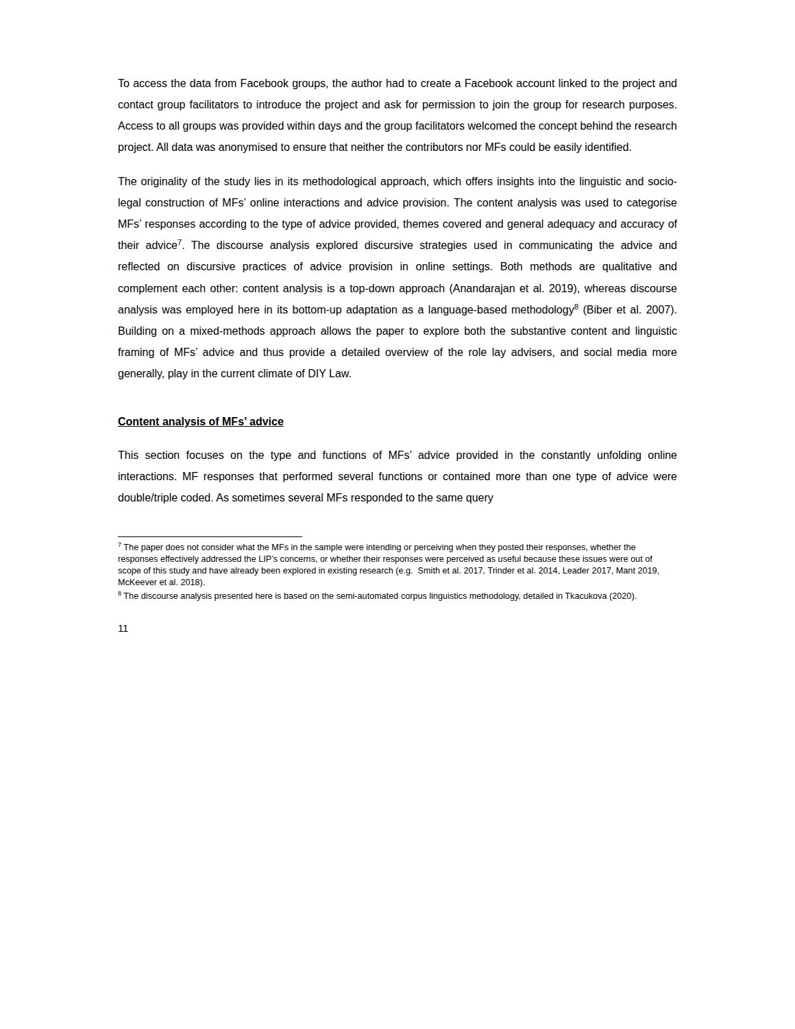To access the data from Facebook groups, the author had to create a Facebook account linked to the project and contact group facilitators to introduce the project and ask for permission to join the group for research purposes. Access to all groups was provided within days and the group facilitators welcomed the concept behind the research project. All data was anonymised to ensure that neither the contributors nor MFs could be easily identified.
The originality of the study lies in its methodological approach, which offers insights into the linguistic and socio-legal construction of MFs’ online interactions and advice provision. The content analysis was used to categorise MFs’ responses according to the type of advice provided, themes covered and general adequacy and accuracy of their advice7. The discourse analysis explored discursive strategies used in communicating the advice and reflected on discursive practices of advice provision in online settings. Both methods are qualitative and complement each other: content analysis is a top-down approach (Anandarajan et al. 2019), whereas discourse analysis was employed here in its bottom-up adaptation as a language-based methodology8 (Biber et al. 2007). Building on a mixed-methods approach allows the paper to explore both the substantive content and linguistic framing of MFs’ advice and thus provide a detailed overview of the role lay advisers, and social media more generally, play in the current climate of DIY Law.
Content analysis of MFs’ advice
This section focuses on the type and functions of MFs’ advice provided in the constantly unfolding online interactions. MF responses that performed several functions or contained more than one type of advice were double/triple coded. As sometimes several MFs responded to the same query
7 The paper does not consider what the MFs in the sample were intending or perceiving when they posted their responses, whether the responses effectively addressed the LIP’s concerns, or whether their responses were perceived as useful because these issues were out of scope of this study and have already been explored in existing research (e.g. Smith et al. 2017, Trinder et al. 2014, Leader 2017, Mant 2019, McKeever et al. 2018).
8 The discourse analysis presented here is based on the semi-automated corpus linguistics methodology, detailed in Tkacukova (2020).
11